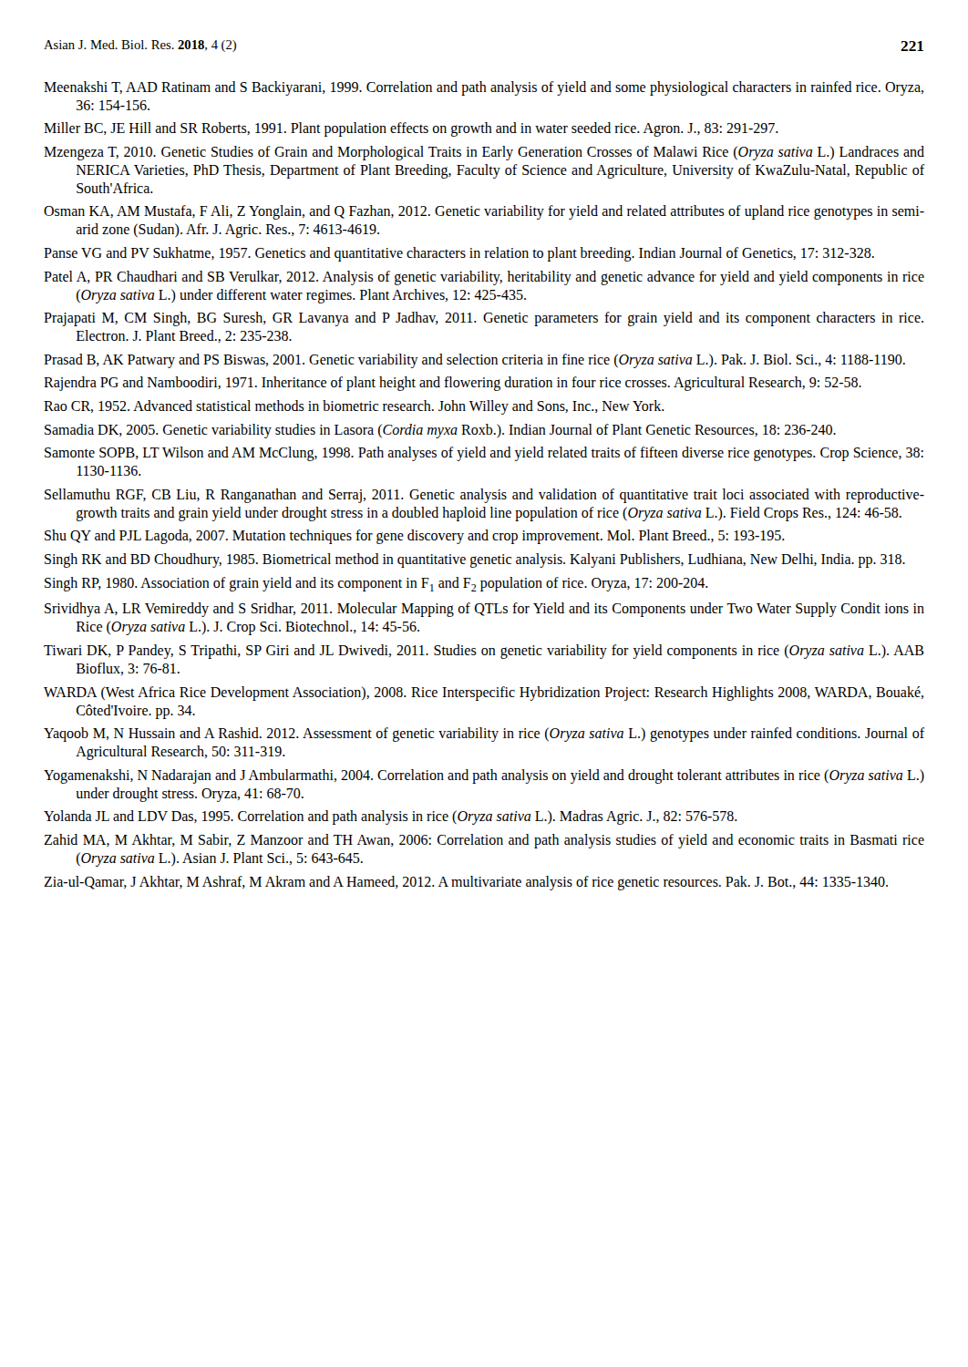Asian J. Med. Biol. Res. 2018, 4 (2)
221
Meenakshi T, AAD Ratinam and S Backiyarani, 1999. Correlation and path analysis of yield and some physiological characters in rainfed rice. Oryza, 36: 154-156.
Miller BC, JE Hill and SR Roberts, 1991. Plant population effects on growth and in water seeded rice. Agron. J., 83: 291-297.
Mzengeza T, 2010. Genetic Studies of Grain and Morphological Traits in Early Generation Crosses of Malawi Rice (Oryza sativa L.) Landraces and NERICA Varieties, PhD Thesis, Department of Plant Breeding, Faculty of Science and Agriculture, University of KwaZulu-Natal, Republic of South'Africa.
Osman KA, AM Mustafa, F Ali, Z Yonglain, and Q Fazhan, 2012. Genetic variability for yield and related attributes of upland rice genotypes in semi-arid zone (Sudan). Afr. J. Agric. Res., 7: 4613-4619.
Panse VG and PV Sukhatme, 1957. Genetics and quantitative characters in relation to plant breeding. Indian Journal of Genetics, 17: 312-328.
Patel A, PR Chaudhari and SB Verulkar, 2012. Analysis of genetic variability, heritability and genetic advance for yield and yield components in rice (Oryza sativa L.) under different water regimes. Plant Archives, 12: 425-435.
Prajapati M, CM Singh, BG Suresh, GR Lavanya and P Jadhav, 2011. Genetic parameters for grain yield and its component characters in rice. Electron. J. Plant Breed., 2: 235-238.
Prasad B, AK Patwary and PS Biswas, 2001. Genetic variability and selection criteria in fine rice (Oryza sativa L.). Pak. J. Biol. Sci., 4: 1188-1190.
Rajendra PG and Namboodiri, 1971. Inheritance of plant height and flowering duration in four rice crosses. Agricultural Research, 9: 52-58.
Rao CR, 1952. Advanced statistical methods in biometric research. John Willey and Sons, Inc., New York.
Samadia DK, 2005. Genetic variability studies in Lasora (Cordia myxa Roxb.). Indian Journal of Plant Genetic Resources, 18: 236-240.
Samonte SOPB, LT Wilson and AM McClung, 1998. Path analyses of yield and yield related traits of fifteen diverse rice genotypes. Crop Science, 38: 1130-1136.
Sellamuthu RGF, CB Liu, R Ranganathan and Serraj, 2011. Genetic analysis and validation of quantitative trait loci associated with reproductive-growth traits and grain yield under drought stress in a doubled haploid line population of rice (Oryza sativa L.). Field Crops Res., 124: 46-58.
Shu QY and PJL Lagoda, 2007. Mutation techniques for gene discovery and crop improvement. Mol. Plant Breed., 5: 193-195.
Singh RK and BD Choudhury, 1985. Biometrical method in quantitative genetic analysis. Kalyani Publishers, Ludhiana, New Delhi, India. pp. 318.
Singh RP, 1980. Association of grain yield and its component in F1 and F2 population of rice. Oryza, 17: 200-204.
Srividhya A, LR Vemireddy and S Sridhar, 2011. Molecular Mapping of QTLs for Yield and its Components under Two Water Supply Condit ions in Rice (Oryza sativa L.). J. Crop Sci. Biotechnol., 14: 45-56.
Tiwari DK, P Pandey, S Tripathi, SP Giri and JL Dwivedi, 2011. Studies on genetic variability for yield components in rice (Oryza sativa L.). AAB Bioflux, 3: 76-81.
WARDA (West Africa Rice Development Association), 2008. Rice Interspecific Hybridization Project: Research Highlights 2008, WARDA, Bouaké, Côted'Ivoire. pp. 34.
Yaqoob M, N Hussain and A Rashid. 2012. Assessment of genetic variability in rice (Oryza sativa L.) genotypes under rainfed conditions. Journal of Agricultural Research, 50: 311-319.
Yogamenakshi, N Nadarajan and J Ambularmathi, 2004. Correlation and path analysis on yield and drought tolerant attributes in rice (Oryza sativa L.) under drought stress. Oryza, 41: 68-70.
Yolanda JL and LDV Das, 1995. Correlation and path analysis in rice (Oryza sativa L.). Madras Agric. J., 82: 576-578.
Zahid MA, M Akhtar, M Sabir, Z Manzoor and TH Awan, 2006: Correlation and path analysis studies of yield and economic traits in Basmati rice (Oryza sativa L.). Asian J. Plant Sci., 5: 643-645.
Zia-ul-Qamar, J Akhtar, M Ashraf, M Akram and A Hameed, 2012. A multivariate analysis of rice genetic resources. Pak. J. Bot., 44: 1335-1340.